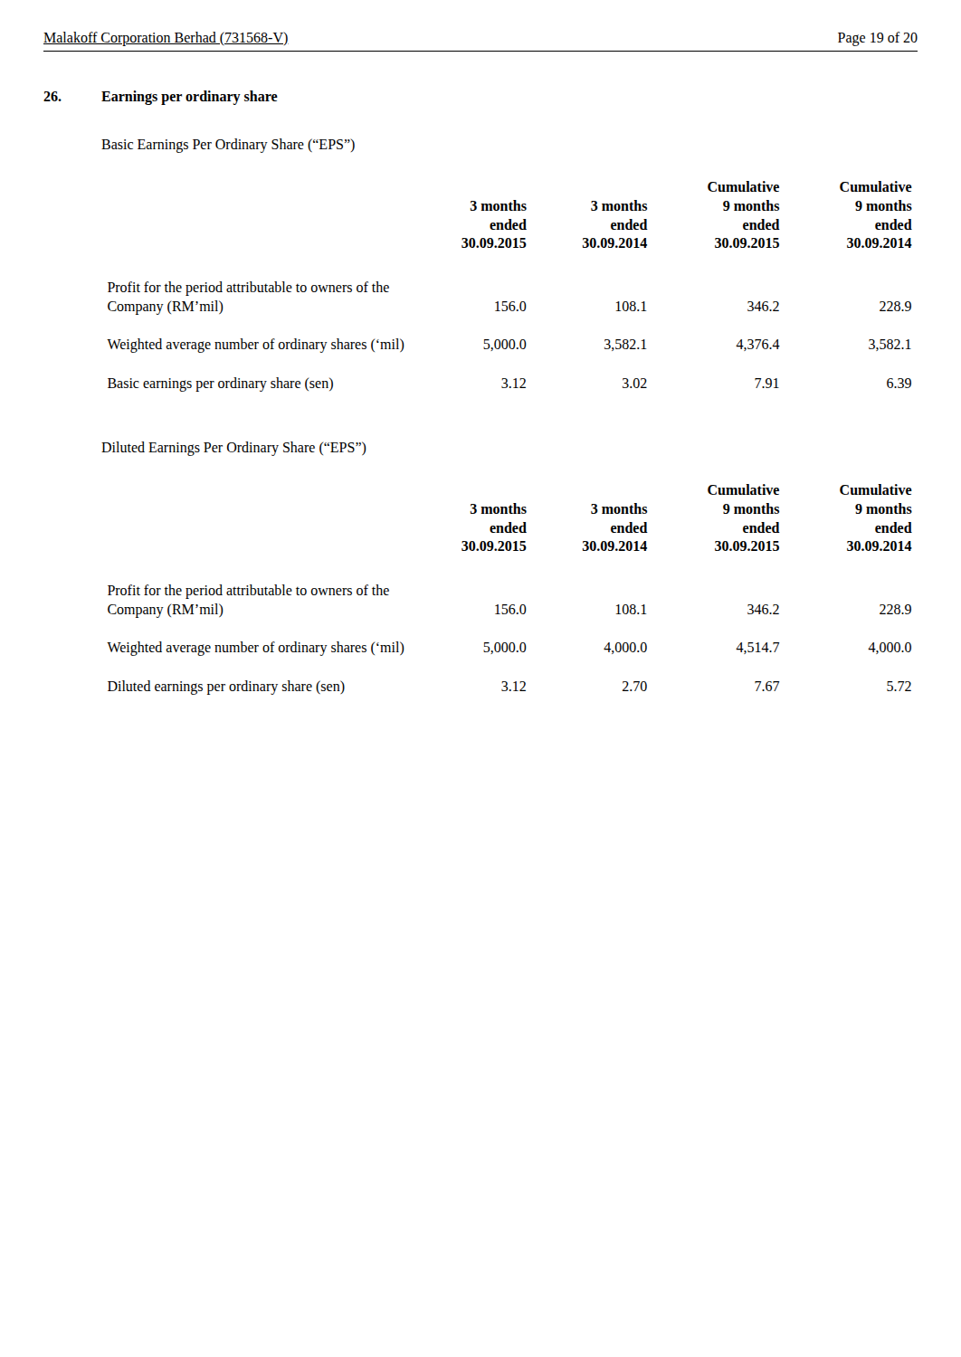Malakoff Corporation Berhad (731568-V) Page 19 of 20
26. Earnings per ordinary share
Basic Earnings Per Ordinary Share (“EPS”)
| | 3 months ended 30.09.2015 | 3 months ended 30.09.2014 | Cumulative 9 months ended 30.09.2015 | Cumulative 9 months ended 30.09.2014 |
| --- | --- | --- | --- | --- |
| Profit for the period attributable to owners of the Company (RM’mil) | 156.0 | 108.1 | 346.2 | 228.9 |
| Weighted average number of ordinary shares (‘mil) | 5,000.0 | 3,582.1 | 4,376.4 | 3,582.1 |
| Basic earnings per ordinary share (sen) | 3.12 | 3.02 | 7.91 | 6.39 |
Diluted Earnings Per Ordinary Share (“EPS”)
| | 3 months ended 30.09.2015 | 3 months ended 30.09.2014 | Cumulative 9 months ended 30.09.2015 | Cumulative 9 months ended 30.09.2014 |
| --- | --- | --- | --- | --- |
| Profit for the period attributable to owners of the Company (RM’mil) | 156.0 | 108.1 | 346.2 | 228.9 |
| Weighted average number of ordinary shares (‘mil) | 5,000.0 | 4,000.0 | 4,514.7 | 4,000.0 |
| Diluted earnings per ordinary share (sen) | 3.12 | 2.70 | 7.67 | 5.72 |